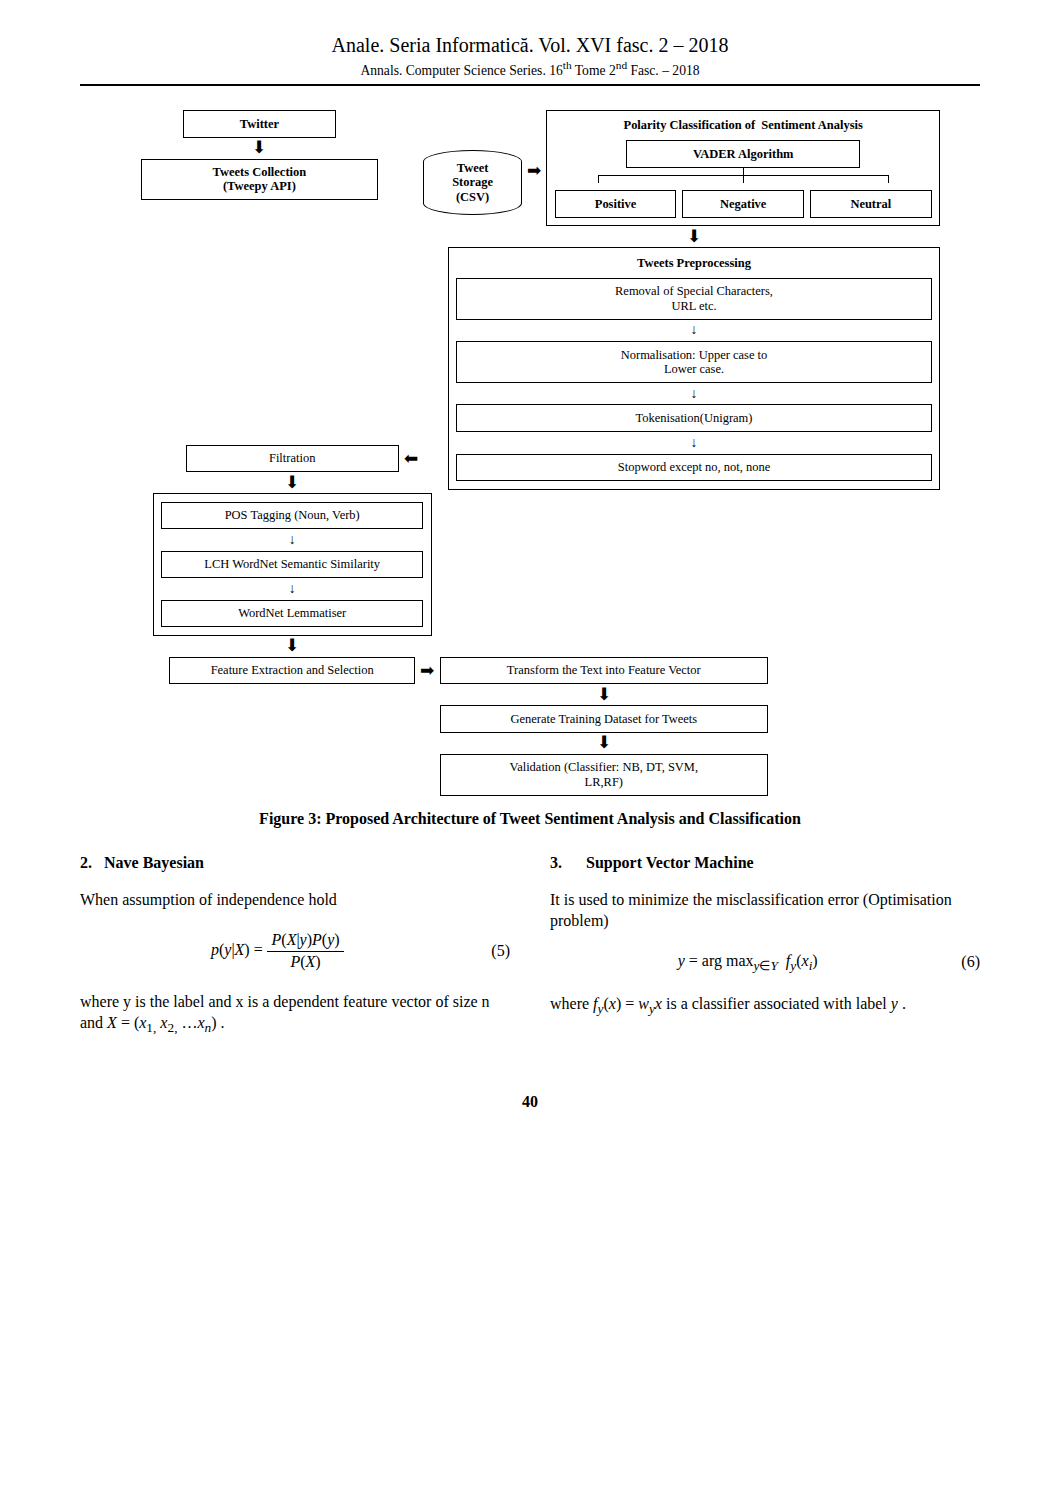Anale. Seria Informatică. Vol. XVI fasc. 2 – 2018
Annals. Computer Science Series. 16th Tome 2nd Fasc. – 2018
Twitter
⬇
Tweets Collection
(Tweepy API)
Tweet
Storage
(CSV)
➡
Polarity Classification of Sentiment Analysis
VADER Algorithm
Positive
Negative
Neutral
⬇
Tweets Preprocessing
Removal of Special Characters,
URL etc.
↓
Normalisation: Upper case to
Lower case.
↓
Tokenisation(Unigram)
↓
Stopword except no, not, none
Filtration
⬅
⬇
POS Tagging (Noun, Verb)
↓
LCH WordNet Semantic Similarity
↓
WordNet Lemmatiser
⬇
Feature Extraction and Selection
➡
Transform the Text into Feature Vector
⬇
Generate Training Dataset for Tweets
⬇
Validation (Classifier: NB, DT, SVM,
LR,RF)
Figure 3: Proposed Architecture of Tweet Sentiment Analysis and Classification
2. Nave Bayesian
When assumption of independence hold
p(y|X) = P(X|y)P(y) P(X)
(5)
where y is the label and x is a dependent feature vector of size n and X = (x1, x2, …xn) .
3. Support Vector Machine
It is used to minimize the misclassification error (Optimisation problem)
y = arg maxy∈Y fy(xi)
(6)
where fy(x) = wyx is a classifier associated with label y .
40